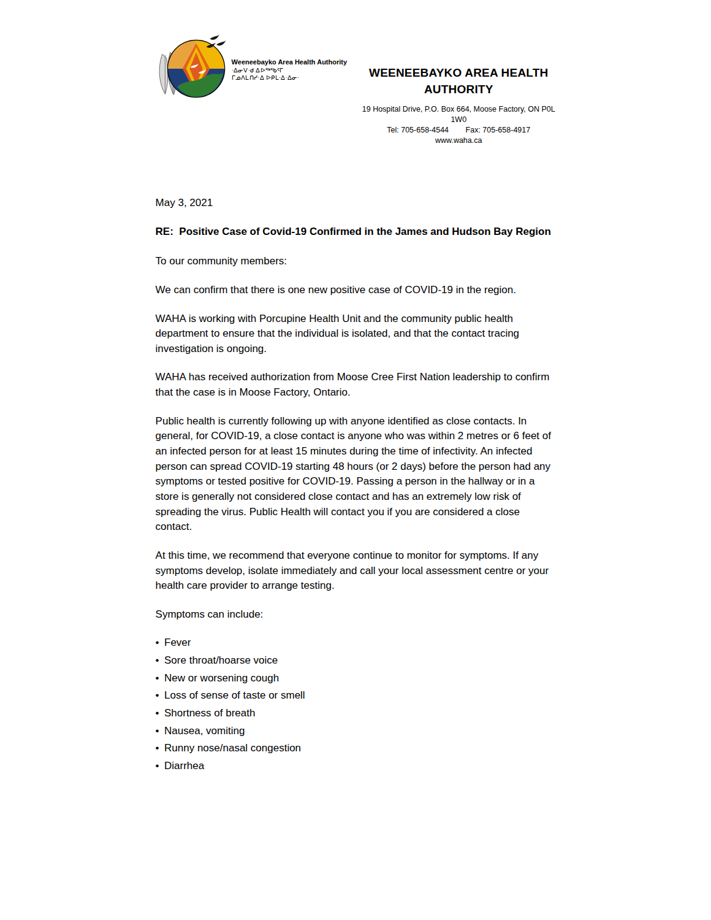Weeneebayko Area Health Authority
ᐧᐃᓂᐯᐧᑯ ᐃᐅᖅᖃᑦᒥ
ᒥᓄᐱᒪᑎᓯᐧᐃ ᐅᑭᒪᐧᐃᐧᐃᓂᐧ
WEENEEBAYKO AREA HEALTH AUTHORITY
19 Hospital Drive, P.O. Box 664, Moose Factory, ON P0L 1W0 Tel: 705-658-4544 Fax: 705-658-4917 www.waha.ca
May 3, 2021
RE: Positive Case of Covid-19 Confirmed in the James and Hudson Bay Region
To our community members:
We can confirm that there is one new positive case of COVID-19 in the region.
WAHA is working with Porcupine Health Unit and the community public health department to ensure that the individual is isolated, and that the contact tracing investigation is ongoing.
WAHA has received authorization from Moose Cree First Nation leadership to confirm that the case is in Moose Factory, Ontario.
Public health is currently following up with anyone identified as close contacts. In general, for COVID-19, a close contact is anyone who was within 2 metres or 6 feet of an infected person for at least 15 minutes during the time of infectivity. An infected person can spread COVID-19 starting 48 hours (or 2 days) before the person had any symptoms or tested positive for COVID-19. Passing a person in the hallway or in a store is generally not considered close contact and has an extremely low risk of spreading the virus. Public Health will contact you if you are considered a close contact.
At this time, we recommend that everyone continue to monitor for symptoms. If any symptoms develop, isolate immediately and call your local assessment centre or your health care provider to arrange testing.
Symptoms can include:
Fever
Sore throat/hoarse voice
New or worsening cough
Loss of sense of taste or smell
Shortness of breath
Nausea, vomiting
Runny nose/nasal congestion
Diarrhea